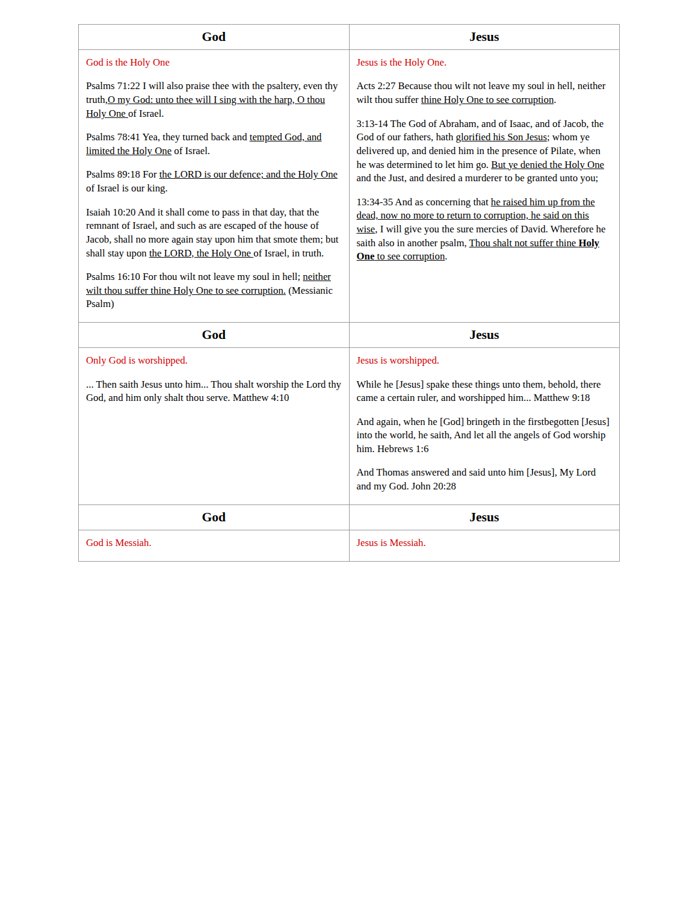| God | Jesus |
| --- | --- |
| God is the Holy One Psalms 71:22 I will also praise thee with the psaltery, even thy truth, O my God: unto thee will I sing with the harp, O thou Holy One of Israel. Psalms 78:41 Yea, they turned back and tempted God, and limited the Holy One of Israel. Psalms 89:18 For the LORD is our defence; and the Holy One of Israel is our king. Isaiah 10:20 And it shall come to pass in that day, that the remnant of Israel, and such as are escaped of the house of Jacob, shall no more again stay upon him that smote them; but shall stay upon the LORD, the Holy One of Israel, in truth. Psalms 16:10 For thou wilt not leave my soul in hell; neither wilt thou suffer thine Holy One to see corruption. (Messianic Psalm) | Jesus is the Holy One. Acts 2:27 Because thou wilt not leave my soul in hell, neither wilt thou suffer thine Holy One to see corruption . 3:13-14 The God of Abraham, and of Isaac, and of Jacob, the God of our fathers, hath glorified his Son Jesus ; whom ye delivered up, and denied him in the presence of Pilate, when he was determined to let him go. But ye denied the Holy One and the Just, and desired a murderer to be granted unto you; 13:34-35 And as concerning that he raised him up from the dead, now no more to return to corruption, he said on this wise , I will give you the sure mercies of David. Wherefore he saith also in another psalm, Thou shalt not suffer thine Holy One to see corruption . |
| God | Jesus |
| Only God is worshipped. ... Then saith Jesus unto him... Thou shalt worship the Lord thy God, and him only shalt thou serve. Matthew 4:10 | Jesus is worshipped. While he [Jesus] spake these things unto them, behold, there came a certain ruler, and worshipped him... Matthew 9:18 And again, when he [God] bringeth in the firstbegotten [Jesus] into the world, he saith, And let all the angels of God worship him. Hebrews 1:6 And Thomas answered and said unto him [Jesus], My Lord and my God. John 20:28 |
| God | Jesus |
| God is Messiah. | Jesus is Messiah. |